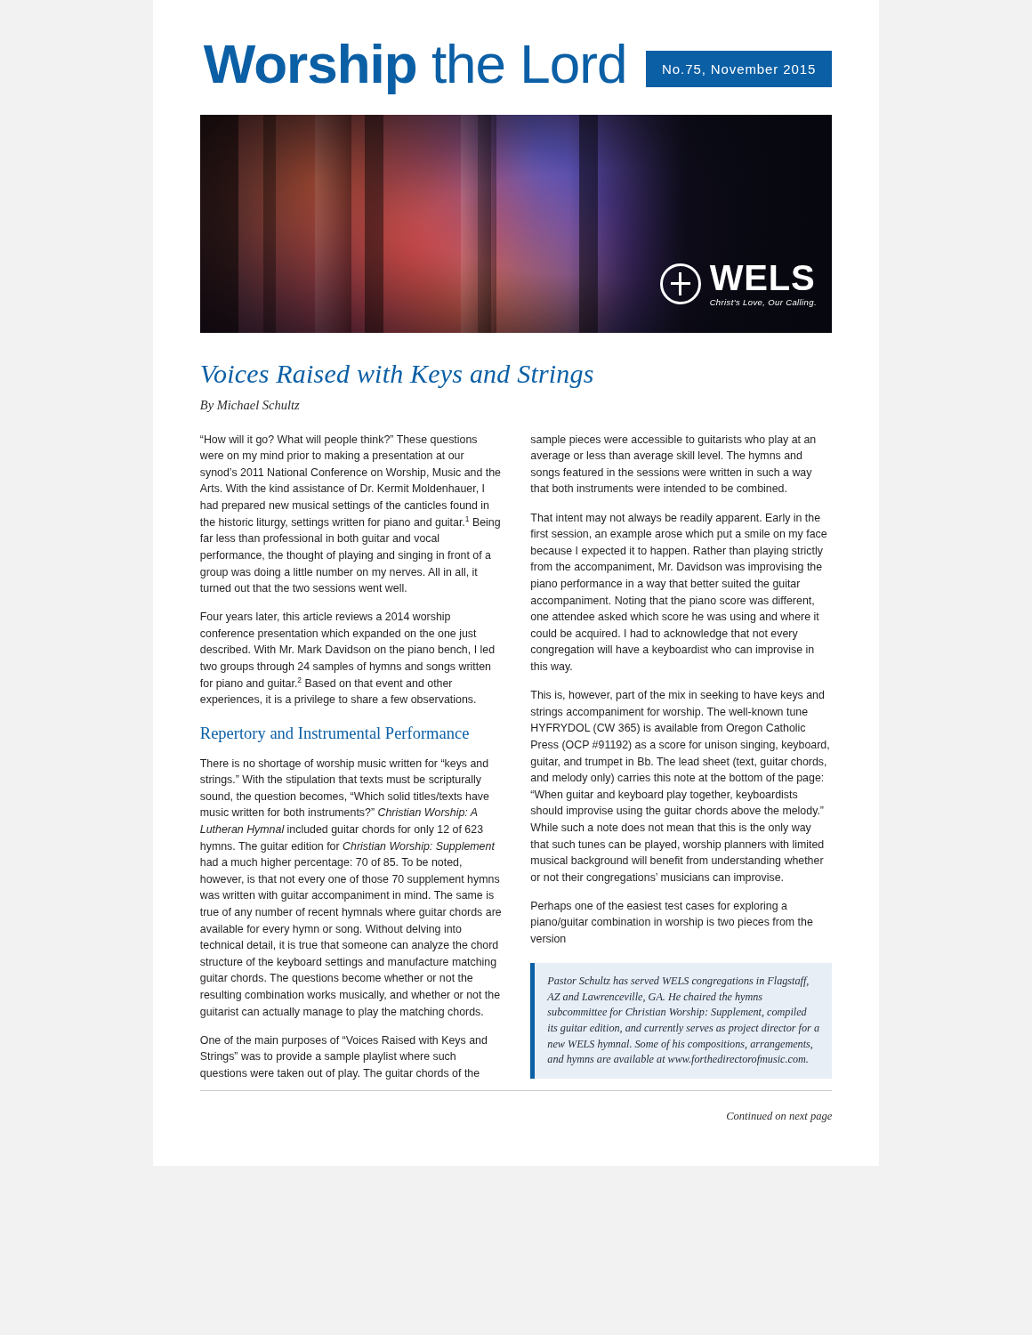Worship the Lord
No.75, November 2015
WELS Christ's Love, Our Calling.
Voices Raised with Keys and Strings
By Michael Schultz
“How will it go? What will people think?” These questions were on my mind prior to making a presentation at our synod’s 2011 National Conference on Worship, Music and the Arts. With the kind assistance of Dr. Kermit Moldenhauer, I had prepared new musical settings of the canticles found in the historic liturgy, settings written for piano and guitar.1 Being far less than professional in both guitar and vocal performance, the thought of playing and singing in front of a group was doing a little number on my nerves. All in all, it turned out that the two sessions went well.
Four years later, this article reviews a 2014 worship conference presentation which expanded on the one just described. With Mr. Mark Davidson on the piano bench, I led two groups through 24 samples of hymns and songs written for piano and guitar.2 Based on that event and other experiences, it is a privilege to share a few observations.
Repertory and Instrumental Performance
There is no shortage of worship music written for “keys and strings.” With the stipulation that texts must be scripturally sound, the question becomes, “Which solid titles/texts have music written for both instruments?” Christian Worship: A Lutheran Hymnal included guitar chords for only 12 of 623 hymns. The guitar edition for Christian Worship: Supplement had a much higher percentage: 70 of 85. To be noted, however, is that not every one of those 70 supplement hymns was written with guitar accompaniment in mind. The same is true of any number of recent hymnals where guitar chords are available for every hymn or song. Without delving into technical detail, it is true that someone can analyze the chord structure of the keyboard settings and manufacture matching guitar chords. The questions become whether or not the resulting combination works musically, and whether or not the guitarist can actually manage to play the matching chords.
One of the main purposes of “Voices Raised with Keys and Strings” was to provide a sample playlist where such questions were taken out of play. The guitar chords of the sample pieces were accessible to guitarists who play at an average or less than average skill level. The hymns and songs featured in the sessions were written in such a way that both instruments were intended to be combined.
That intent may not always be readily apparent. Early in the first session, an example arose which put a smile on my face because I expected it to happen. Rather than playing strictly from the accompaniment, Mr. Davidson was improvising the piano performance in a way that better suited the guitar accompaniment. Noting that the piano score was different, one attendee asked which score he was using and where it could be acquired. I had to acknowledge that not every congregation will have a keyboardist who can improvise in this way.
This is, however, part of the mix in seeking to have keys and strings accompaniment for worship. The well-known tune HYFRYDOL (CW 365) is available from Oregon Catholic Press (OCP #91192) as a score for unison singing, keyboard, guitar, and trumpet in Bb. The lead sheet (text, guitar chords, and melody only) carries this note at the bottom of the page: “When guitar and keyboard play together, keyboardists should improvise using the guitar chords above the melody.” While such a note does not mean that this is the only way that such tunes can be played, worship planners with limited musical background will benefit from understanding whether or not their congregations’ musicians can improvise.
Perhaps one of the easiest test cases for exploring a piano/guitar combination in worship is two pieces from the version
Pastor Schultz has served WELS congregations in Flagstaff, AZ and Lawrenceville, GA. He chaired the hymns subcommittee for Christian Worship: Supplement, compiled its guitar edition, and currently serves as project director for a new WELS hymnal. Some of his compositions, arrangements, and hymns are available at www.forthedirectorofmusic.com.
Continued on next page